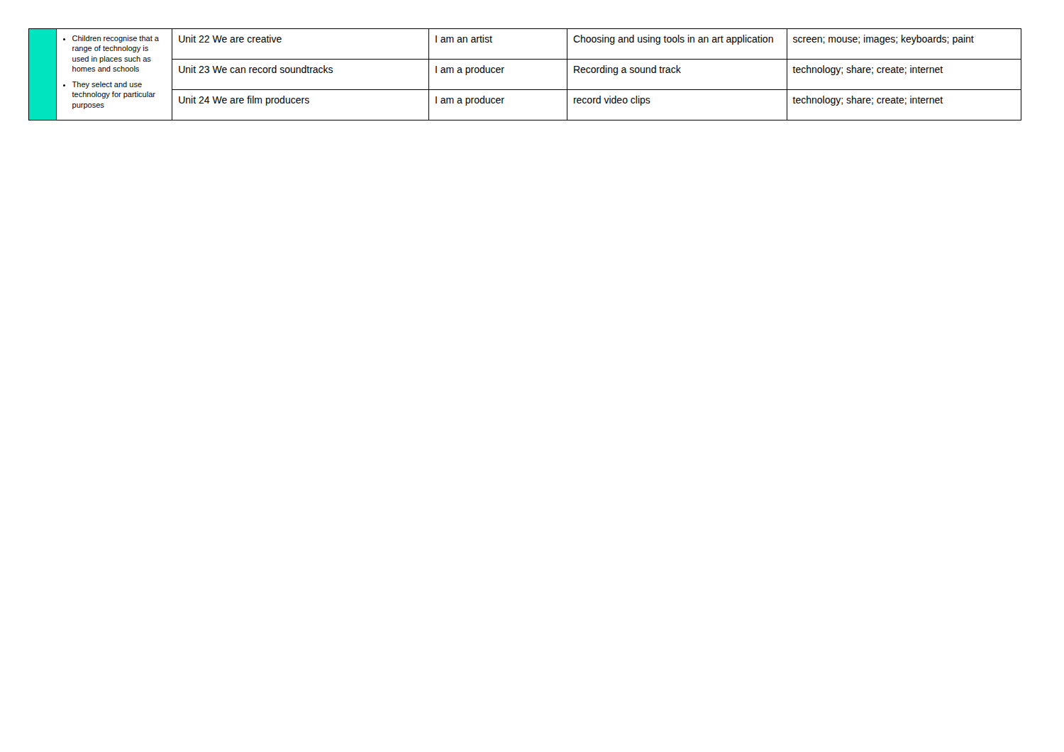| | Children recognise that a range of technology is used in places such as homes and schools They select and use technology for particular purposes | Unit 22 We are creative | I am an artist | Choosing and using tools in an art application | screen; mouse; images; keyboards; paint |
| Unit 23 We can record soundtracks | I am a producer | Recording a sound track | technology; share; create; internet |
| Unit 24 We are film producers | I am a producer | record video clips | technology; share; create; internet |